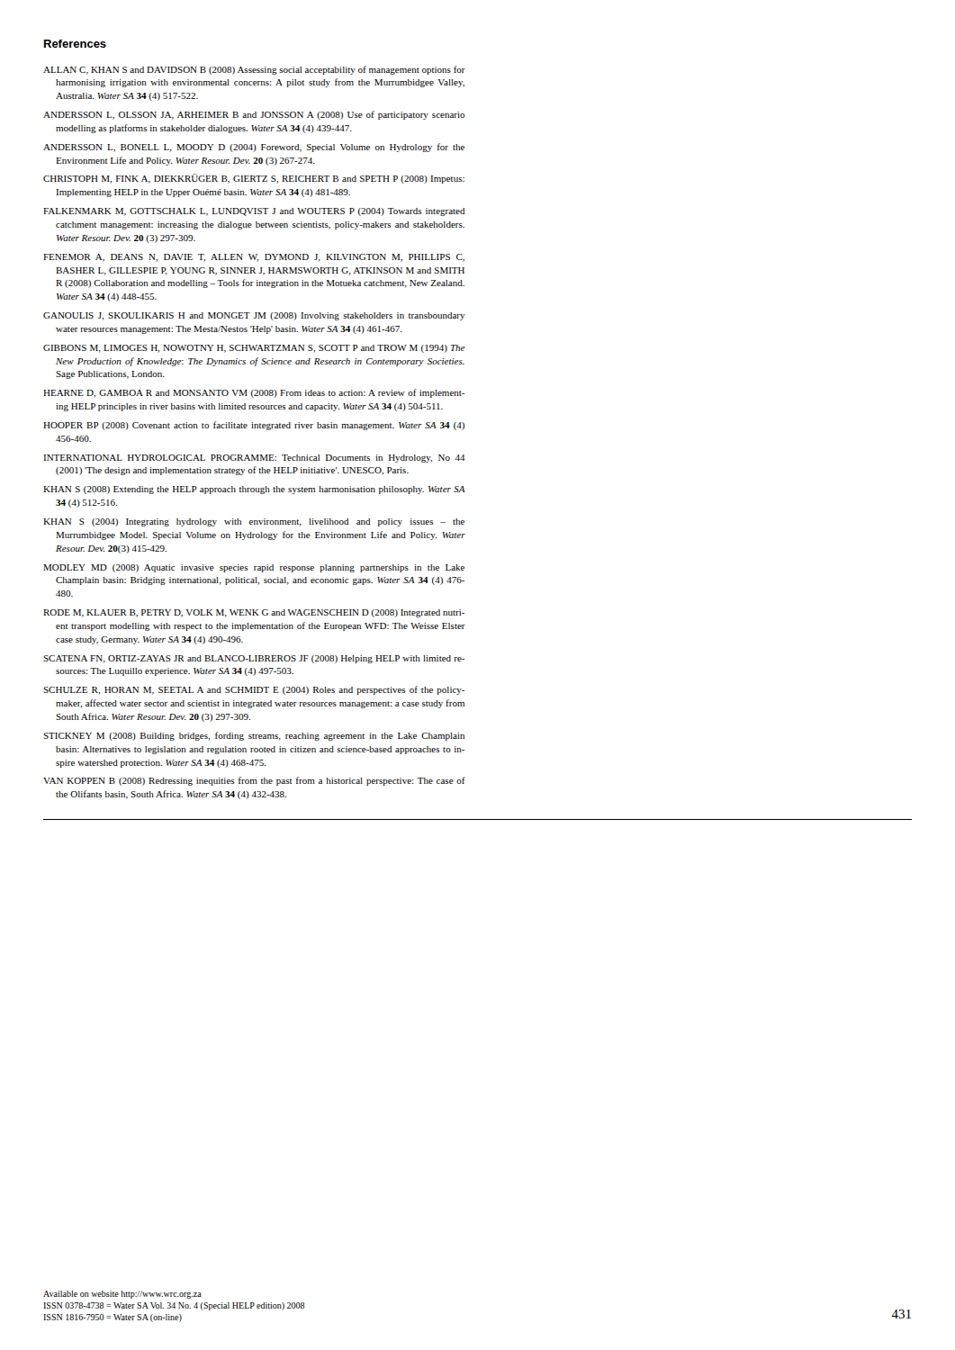References
ALLAN C, KHAN S and DAVIDSON B (2008) Assessing social acceptability of management options for harmonising irrigation with environmental concerns: A pilot study from the Murrumbidgee Valley, Australia. Water SA 34 (4) 517-522.
ANDERSSON L, OLSSON JA, ARHEIMER B and JONSSON A (2008) Use of participatory scenario modelling as platforms in stakeholder dialogues. Water SA 34 (4) 439-447.
ANDERSSON L, BONELL L, MOODY D (2004) Foreword, Special Volume on Hydrology for the Environment Life and Policy. Water Resour. Dev. 20 (3) 267-274.
CHRISTOPH M, FINK A, DIEKKRÜGER B, GIERTZ S, REICHERT B and SPETH P (2008) Impetus: Implementing HELP in the Upper Ouémé basin. Water SA 34 (4) 481-489.
FALKENMARK M, GOTTSCHALK L, LUNDQVIST J and WOUTERS P (2004) Towards integrated catchment management: increasing the dialogue between scientists, policy-makers and stakeholders. Water Resour. Dev. 20 (3) 297-309.
FENEMOR A, DEANS N, DAVIE T, ALLEN W, DYMOND J, KILVINGTON M, PHILLIPS C, BASHER L, GILLESPIE P, YOUNG R, SINNER J, HARMSWORTH G, ATKINSON M and SMITH R (2008) Collaboration and modelling – Tools for integration in the Motueka catchment, New Zealand. Water SA 34 (4) 448-455.
GANOULIS J, SKOULIKARIS H and MONGET JM (2008) Involving stakeholders in transboundary water resources management: The Mesta/Nestos 'Help' basin. Water SA 34 (4) 461-467.
GIBBONS M, LIMOGES H, NOWOTNY H, SCHWARTZMAN S, SCOTT P and TROW M (1994) The New Production of Knowledge: The Dynamics of Science and Research in Contemporary Societies. Sage Publications, London.
HEARNE D, GAMBOA R and MONSANTO VM (2008) From ideas to action: A review of implementing HELP principles in river basins with limited resources and capacity. Water SA 34 (4) 504-511.
HOOPER BP (2008) Covenant action to facilitate integrated river basin management. Water SA 34 (4) 456-460.
INTERNATIONAL HYDROLOGICAL PROGRAMME: Technical Documents in Hydrology, No 44 (2001) 'The design and implementation strategy of the HELP initiative'. UNESCO, Paris.
KHAN S (2008) Extending the HELP approach through the system harmonisation philosophy. Water SA 34 (4) 512-516.
KHAN S (2004) Integrating hydrology with environment, livelihood and policy issues – the Murrumbidgee Model. Special Volume on Hydrology for the Environment Life and Policy. Water Resour. Dev. 20(3) 415-429.
MODLEY MD (2008) Aquatic invasive species rapid response planning partnerships in the Lake Champlain basin: Bridging international, political, social, and economic gaps. Water SA 34 (4) 476-480.
RODE M, KLAUER B, PETRY D, VOLK M, WENK G and WAGENSCHEIN D (2008) Integrated nutrient transport modelling with respect to the implementation of the European WFD: The Weisse Elster case study, Germany. Water SA 34 (4) 490-496.
SCATENA FN, ORTIZ-ZAYAS JR and BLANCO-LIBREROS JF (2008) Helping HELP with limited resources: The Luquillo experience. Water SA 34 (4) 497-503.
SCHULZE R, HORAN M, SEETAL A and SCHMIDT E (2004) Roles and perspectives of the policy-maker, affected water sector and scientist in integrated water resources management: a case study from South Africa. Water Resour. Dev. 20 (3) 297-309.
STICKNEY M (2008) Building bridges, fording streams, reaching agreement in the Lake Champlain basin: Alternatives to legislation and regulation rooted in citizen and science-based approaches to inspire watershed protection. Water SA 34 (4) 468-475.
VAN KOPPEN B (2008) Redressing inequities from the past from a historical perspective: The case of the Olifants basin, South Africa. Water SA 34 (4) 432-438.
Available on website http://www.wrc.org.za
ISSN 0378-4738 = Water SA Vol. 34 No. 4 (Special HELP edition) 2008
ISSN 1816-7950 = Water SA (on-line) 431